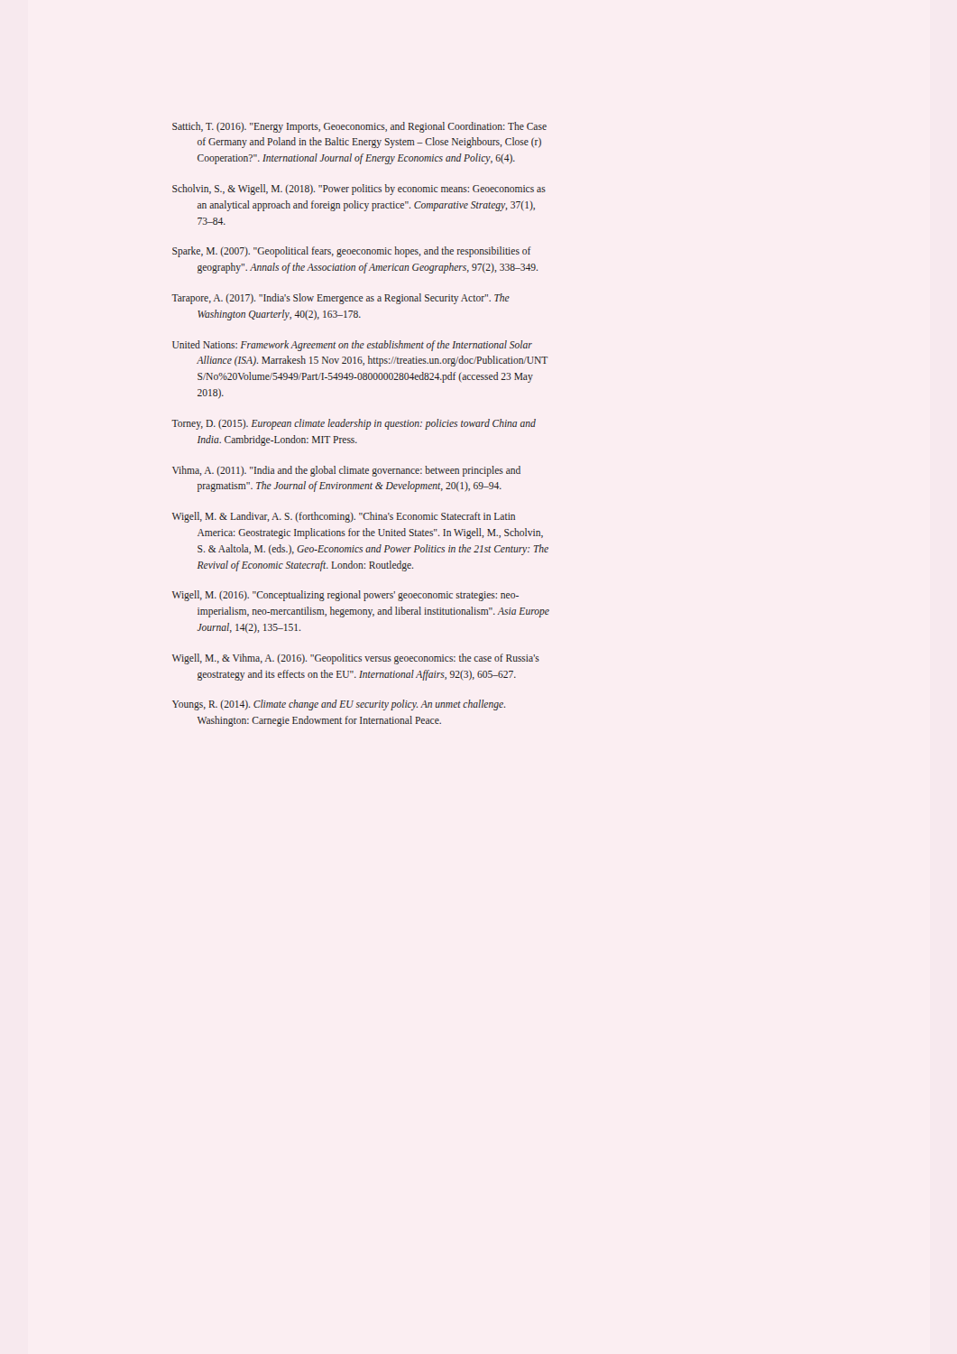Sattich, T. (2016). "Energy Imports, Geoeconomics, and Regional Coordination: The Case of Germany and Poland in the Baltic Energy System – Close Neighbours, Close (r) Cooperation?". International Journal of Energy Economics and Policy, 6(4).
Scholvin, S., & Wigell, M. (2018). "Power politics by economic means: Geoeconomics as an analytical approach and foreign policy practice". Comparative Strategy, 37(1), 73–84.
Sparke, M. (2007). "Geopolitical fears, geoeconomic hopes, and the responsibilities of geography". Annals of the Association of American Geographers, 97(2), 338–349.
Tarapore, A. (2017). "India's Slow Emergence as a Regional Security Actor". The Washington Quarterly, 40(2), 163–178.
United Nations: Framework Agreement on the establishment of the International Solar Alliance (ISA). Marrakesh 15 Nov 2016, https://treaties.un.org/doc/Publication/UNTS/No%20Volume/54949/Part/I-54949-08000002804ed824.pdf (accessed 23 May 2018).
Torney, D. (2015). European climate leadership in question: policies toward China and India. Cambridge-London: MIT Press.
Vihma, A. (2011). "India and the global climate governance: between principles and pragmatism". The Journal of Environment & Development, 20(1), 69–94.
Wigell, M. & Landivar, A. S. (forthcoming). "China's Economic Statecraft in Latin America: Geostrategic Implications for the United States". In Wigell, M., Scholvin, S. & Aaltola, M. (eds.), Geo-Economics and Power Politics in the 21st Century: The Revival of Economic Statecraft. London: Routledge.
Wigell, M. (2016). "Conceptualizing regional powers' geoeconomic strategies: neo-imperialism, neo-mercantilism, hegemony, and liberal institutionalism". Asia Europe Journal, 14(2), 135–151.
Wigell, M., & Vihma, A. (2016). "Geopolitics versus geoeconomics: the case of Russia's geostrategy and its effects on the EU". International Affairs, 92(3), 605–627.
Youngs, R. (2014). Climate change and EU security policy. An unmet challenge. Washington: Carnegie Endowment for International Peace.